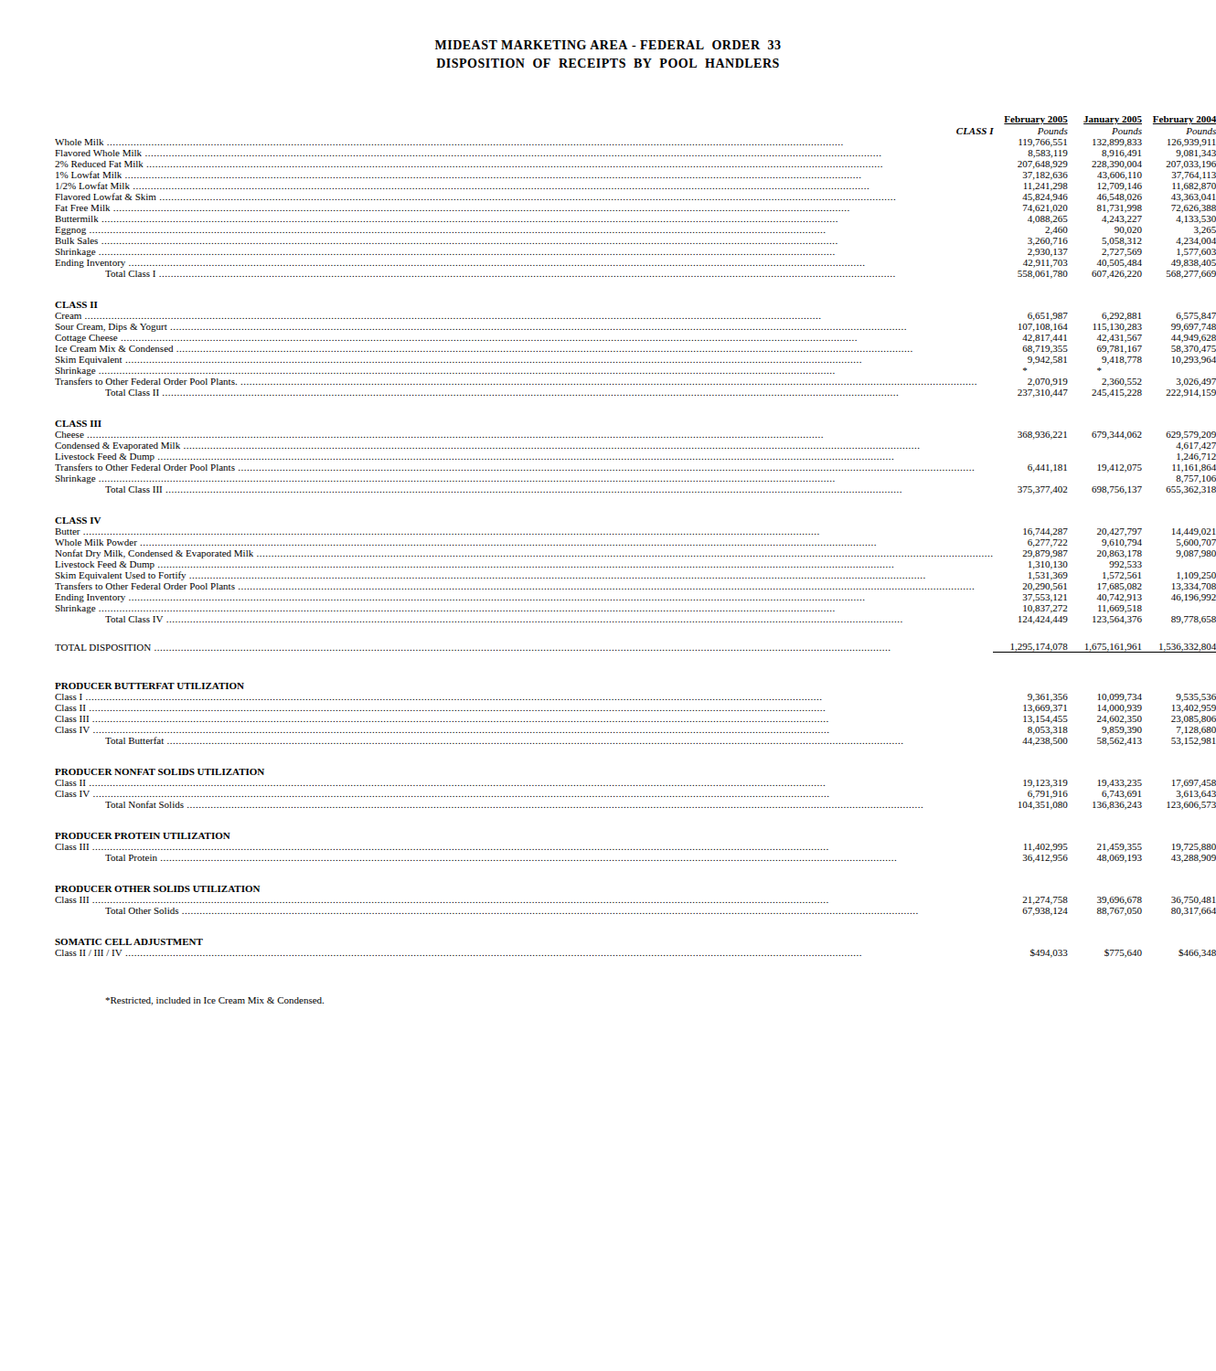MIDEAST MARKETING AREA - FEDERAL ORDER 33
DISPOSITION OF RECEIPTS BY POOL HANDLERS
| | February 2005 | January 2005 | February 2004 |
| --- | --- | --- | --- |
| CLASS I | Pounds | Pounds | Pounds |
| Whole Milk | 119,766,551 | 132,899,833 | 126,939,911 |
| Flavored Whole Milk | 8,583,119 | 8,916,491 | 9,081,343 |
| 2% Reduced Fat Milk | 207,648,929 | 228,390,004 | 207,033,196 |
| 1% Lowfat Milk | 37,182,636 | 43,606,110 | 37,764,113 |
| 1/2% Lowfat Milk | 11,241,298 | 12,709,146 | 11,682,870 |
| Flavored Lowfat & Skim | 45,824,946 | 46,548,026 | 43,363,041 |
| Fat Free Milk | 74,621,020 | 81,731,998 | 72,626,388 |
| Buttermilk | 4,088,265 | 4,243,227 | 4,133,530 |
| Eggnog | 2,460 | 90,020 | 3,265 |
| Bulk Sales | 3,260,716 | 5,058,312 | 4,234,004 |
| Shrinkage | 2,930,137 | 2,727,569 | 1,577,603 |
| Ending Inventory | 42,911,703 | 40,505,484 | 49,838,405 |
| Total Class I | 558,061,780 | 607,426,220 | 568,277,669 |
| CLASS II | | | |
| Cream | 6,651,987 | 6,292,881 | 6,575,847 |
| Sour Cream, Dips & Yogurt | 107,108,164 | 115,130,283 | 99,697,748 |
| Cottage Cheese | 42,817,441 | 42,431,567 | 44,949,628 |
| Ice Cream Mix & Condensed | 68,719,355 | 69,781,167 | 58,370,475 |
| Skim Equivalent | 9,942,581 | 9,418,778 | 10,293,964 |
| Shrinkage | * | * | |
| Transfers to Other Federal Order Pool Plants. | 2,070,919 | 2,360,552 | 3,026,497 |
| Total Class II | 237,310,447 | 245,415,228 | 222,914,159 |
| CLASS III | | | |
| Cheese | 368,936,221 | 679,344,062 | 629,579,209 |
| Condensed & Evaporated Milk | | | 4,617,427 |
| Livestock Feed & Dump | | | 1,246,712 |
| Transfers to Other Federal Order Pool Plants | 6,441,181 | 19,412,075 | 11,161,864 |
| Shrinkage | | | 8,757,106 |
| Total Class III | 375,377,402 | 698,756,137 | 655,362,318 |
| CLASS IV | | | |
| Butter | 16,744,287 | 20,427,797 | 14,449,021 |
| Whole Milk Powder | 6,277,722 | 9,610,794 | 5,600,707 |
| Nonfat Dry Milk, Condensed & Evaporated Milk | 29,879,987 | 20,863,178 | 9,087,980 |
| Livestock Feed & Dump | 1,310,130 | 992,533 | |
| Skim Equivalent Used to Fortify | 1,531,369 | 1,572,561 | 1,109,250 |
| Transfers to Other Federal Order Pool Plants | 20,290,561 | 17,685,082 | 13,334,708 |
| Ending Inventory | 37,553,121 | 40,742,913 | 46,196,992 |
| Shrinkage | 10,837,272 | 11,669,518 | |
| Total Class IV | 124,424,449 | 123,564,376 | 89,778,658 |
| TOTAL DISPOSITION | 1,295,174,078 | 1,675,161,961 | 1,536,332,804 |
| PRODUCER BUTTERFAT UTILIZATION | | | |
| Class I | 9,361,356 | 10,099,734 | 9,535,536 |
| Class II | 13,669,371 | 14,000,939 | 13,402,959 |
| Class III | 13,154,455 | 24,602,350 | 23,085,806 |
| Class IV | 8,053,318 | 9,859,390 | 7,128,680 |
| Total Butterfat | 44,238,500 | 58,562,413 | 53,152,981 |
| PRODUCER NONFAT SOLIDS UTILIZATION | | | |
| Class II | 19,123,319 | 19,433,235 | 17,697,458 |
| Class IV | 6,791,916 | 6,743,691 | 3,613,643 |
| Total Nonfat Solids | 104,351,080 | 136,836,243 | 123,606,573 |
| PRODUCER PROTEIN UTILIZATION | | | |
| Class III | 11,402,995 | 21,459,355 | 19,725,880 |
| Total Protein | 36,412,956 | 48,069,193 | 43,288,909 |
| PRODUCER OTHER SOLIDS UTILIZATION | | | |
| Class III | 21,274,758 | 39,696,678 | 36,750,481 |
| Total Other Solids | 67,938,124 | 88,767,050 | 80,317,664 |
| SOMATIC CELL ADJUSTMENT | | | |
| Class II / III / IV | $494,033 | $775,640 | $466,348 |
*Restricted, included in Ice Cream Mix & Condensed.